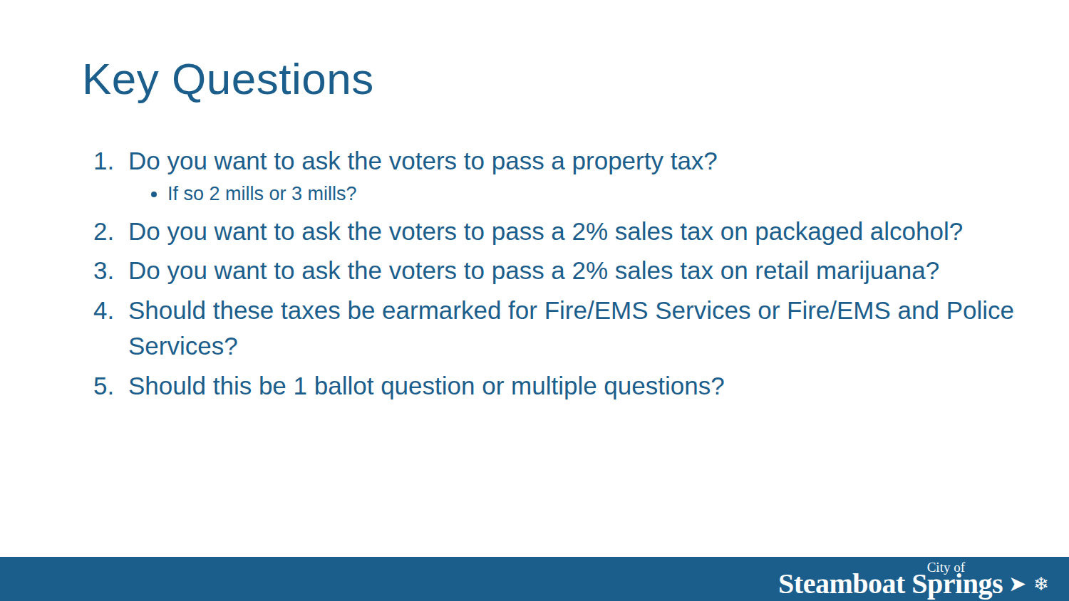Key Questions
Do you want to ask the voters to pass a property tax?
If so 2 mills or 3 mills?
Do you want to ask the voters to pass a 2% sales tax on packaged alcohol?
Do you want to ask the voters to pass a 2% sales tax on retail marijuana?
Should these taxes be earmarked for Fire/EMS Services or Fire/EMS and Police Services?
Should this be 1 ballot question or multiple questions?
City of Steamboat Springs➤❄